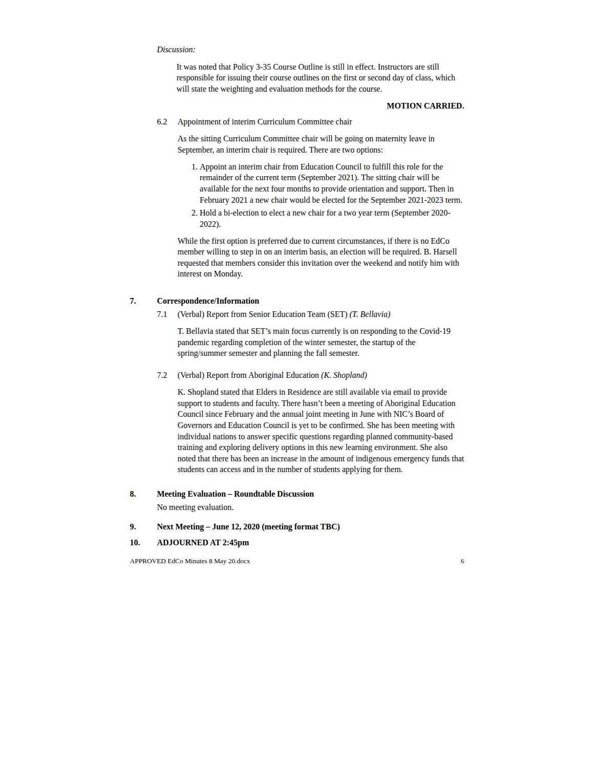Discussion:
It was noted that Policy 3-35 Course Outline is still in effect. Instructors are still responsible for issuing their course outlines on the first or second day of class, which will state the weighting and evaluation methods for the course.
MOTION CARRIED.
6.2
Appointment of interim Curriculum Committee chair
As the sitting Curriculum Committee chair will be going on maternity leave in September, an interim chair is required. There are two options:
Appoint an interim chair from Education Council to fulfill this role for the remainder of the current term (September 2021). The sitting chair will be available for the next four months to provide orientation and support. Then in February 2021 a new chair would be elected for the September 2021-2023 term.
Hold a bi-election to elect a new chair for a two year term (September 2020-2022).
While the first option is preferred due to current circumstances, if there is no EdCo member willing to step in on an interim basis, an election will be required. B. Harsell requested that members consider this invitation over the weekend and notify him with interest on Monday.
7.
Correspondence/Information
7.1
(Verbal) Report from Senior Education Team (SET) (T. Bellavia)
T. Bellavia stated that SET’s main focus currently is on responding to the Covid-19 pandemic regarding completion of the winter semester, the startup of the spring/summer semester and planning the fall semester.
7.2
(Verbal) Report from Aboriginal Education (K. Shopland)
K. Shopland stated that Elders in Residence are still available via email to provide support to students and faculty. There hasn’t been a meeting of Aboriginal Education Council since February and the annual joint meeting in June with NIC’s Board of Governors and Education Council is yet to be confirmed. She has been meeting with individual nations to answer specific questions regarding planned community-based training and exploring delivery options in this new learning environment. She also noted that there has been an increase in the amount of indigenous emergency funds that students can access and in the number of students applying for them.
8.
Meeting Evaluation – Roundtable Discussion
No meeting evaluation.
9.
Next Meeting – June 12, 2020 (meeting format TBC)
10.
ADJOURNED AT 2:45pm
APPROVED EdCo Minutes 8 May 20.docx 6